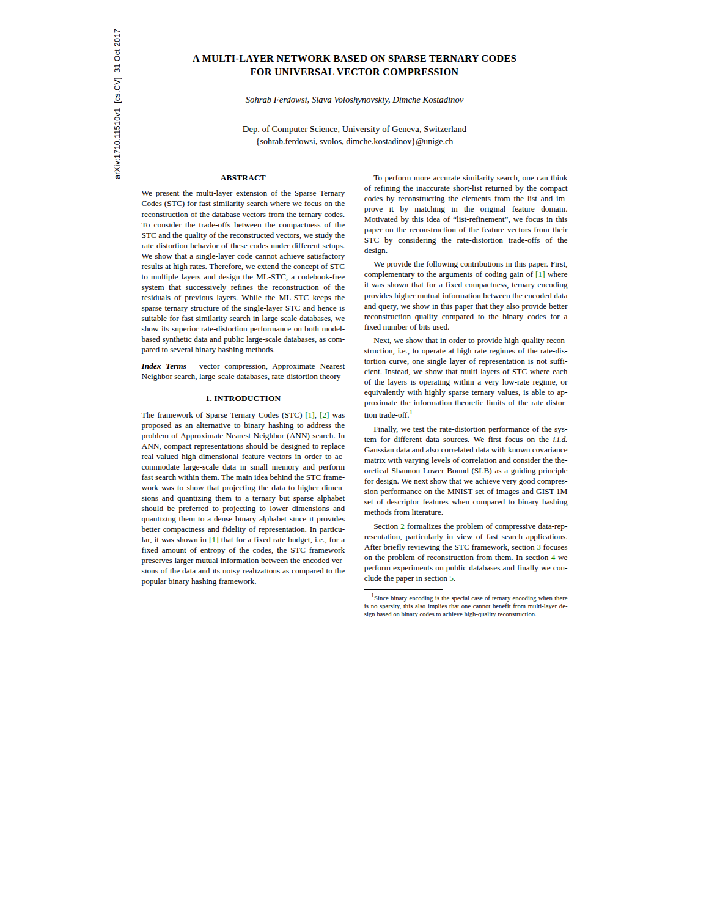arXiv:1710.11510v1 [cs.CV] 31 Oct 2017
A MULTI-LAYER NETWORK BASED ON SPARSE TERNARY CODES
FOR UNIVERSAL VECTOR COMPRESSION
Sohrab Ferdowsi, Slava Voloshynovskiy, Dimche Kostadinov
Dep. of Computer Science, University of Geneva, Switzerland
{sohrab.ferdowsi, svolos, dimche.kostadinov}@unige.ch
ABSTRACT
We present the multi-layer extension of the Sparse Ternary Codes (STC) for fast similarity search where we focus on the reconstruction of the database vectors from the ternary codes. To consider the trade-offs between the compactness of the STC and the quality of the reconstructed vectors, we study the rate-distortion behavior of these codes under different setups. We show that a single-layer code cannot achieve satisfactory results at high rates. Therefore, we extend the concept of STC to multiple layers and design the ML-STC, a codebook-free system that successively refines the reconstruction of the residuals of previous layers. While the ML-STC keeps the sparse ternary structure of the single-layer STC and hence is suitable for fast similarity search in large-scale databases, we show its superior rate-distortion performance on both model-based synthetic data and public large-scale databases, as compared to several binary hashing methods.
Index Terms— vector compression, Approximate Nearest Neighbor search, large-scale databases, rate-distortion theory
1. INTRODUCTION
The framework of Sparse Ternary Codes (STC) [1], [2] was proposed as an alternative to binary hashing to address the problem of Approximate Nearest Neighbor (ANN) search. In ANN, compact representations should be designed to replace real-valued high-dimensional feature vectors in order to accommodate large-scale data in small memory and perform fast search within them. The main idea behind the STC framework was to show that projecting the data to higher dimensions and quantizing them to a ternary but sparse alphabet should be preferred to projecting to lower dimensions and quantizing them to a dense binary alphabet since it provides better compactness and fidelity of representation. In particular, it was shown in [1] that for a fixed rate-budget, i.e., for a fixed amount of entropy of the codes, the STC framework preserves larger mutual information between the encoded versions of the data and its noisy realizations as compared to the popular binary hashing framework.
To perform more accurate similarity search, one can think of refining the inaccurate short-list returned by the compact codes by reconstructing the elements from the list and improve it by matching in the original feature domain. Motivated by this idea of “list-refinement”, we focus in this paper on the reconstruction of the feature vectors from their STC by considering the rate-distortion trade-offs of the design.
We provide the following contributions in this paper. First, complementary to the arguments of coding gain of [1] where it was shown that for a fixed compactness, ternary encoding provides higher mutual information between the encoded data and query, we show in this paper that they also provide better reconstruction quality compared to the binary codes for a fixed number of bits used.
Next, we show that in order to provide high-quality reconstruction, i.e., to operate at high rate regimes of the rate-distortion curve, one single layer of representation is not sufficient. Instead, we show that multi-layers of STC where each of the layers is operating within a very low-rate regime, or equivalently with highly sparse ternary values, is able to approximate the information-theoretic limits of the rate-distortion trade-off.1
Finally, we test the rate-distortion performance of the system for different data sources. We first focus on the i.i.d. Gaussian data and also correlated data with known covariance matrix with varying levels of correlation and consider the theoretical Shannon Lower Bound (SLB) as a guiding principle for design. We next show that we achieve very good compression performance on the MNIST set of images and GIST-1M set of descriptor features when compared to binary hashing methods from literature.
Section 2 formalizes the problem of compressive data-representation, particularly in view of fast search applications. After briefly reviewing the STC framework, section 3 focuses on the problem of reconstruction from them. In section 4 we perform experiments on public databases and finally we conclude the paper in section 5.
1Since binary encoding is the special case of ternary encoding when there is no sparsity, this also implies that one cannot benefit from multi-layer design based on binary codes to achieve high-quality reconstruction.